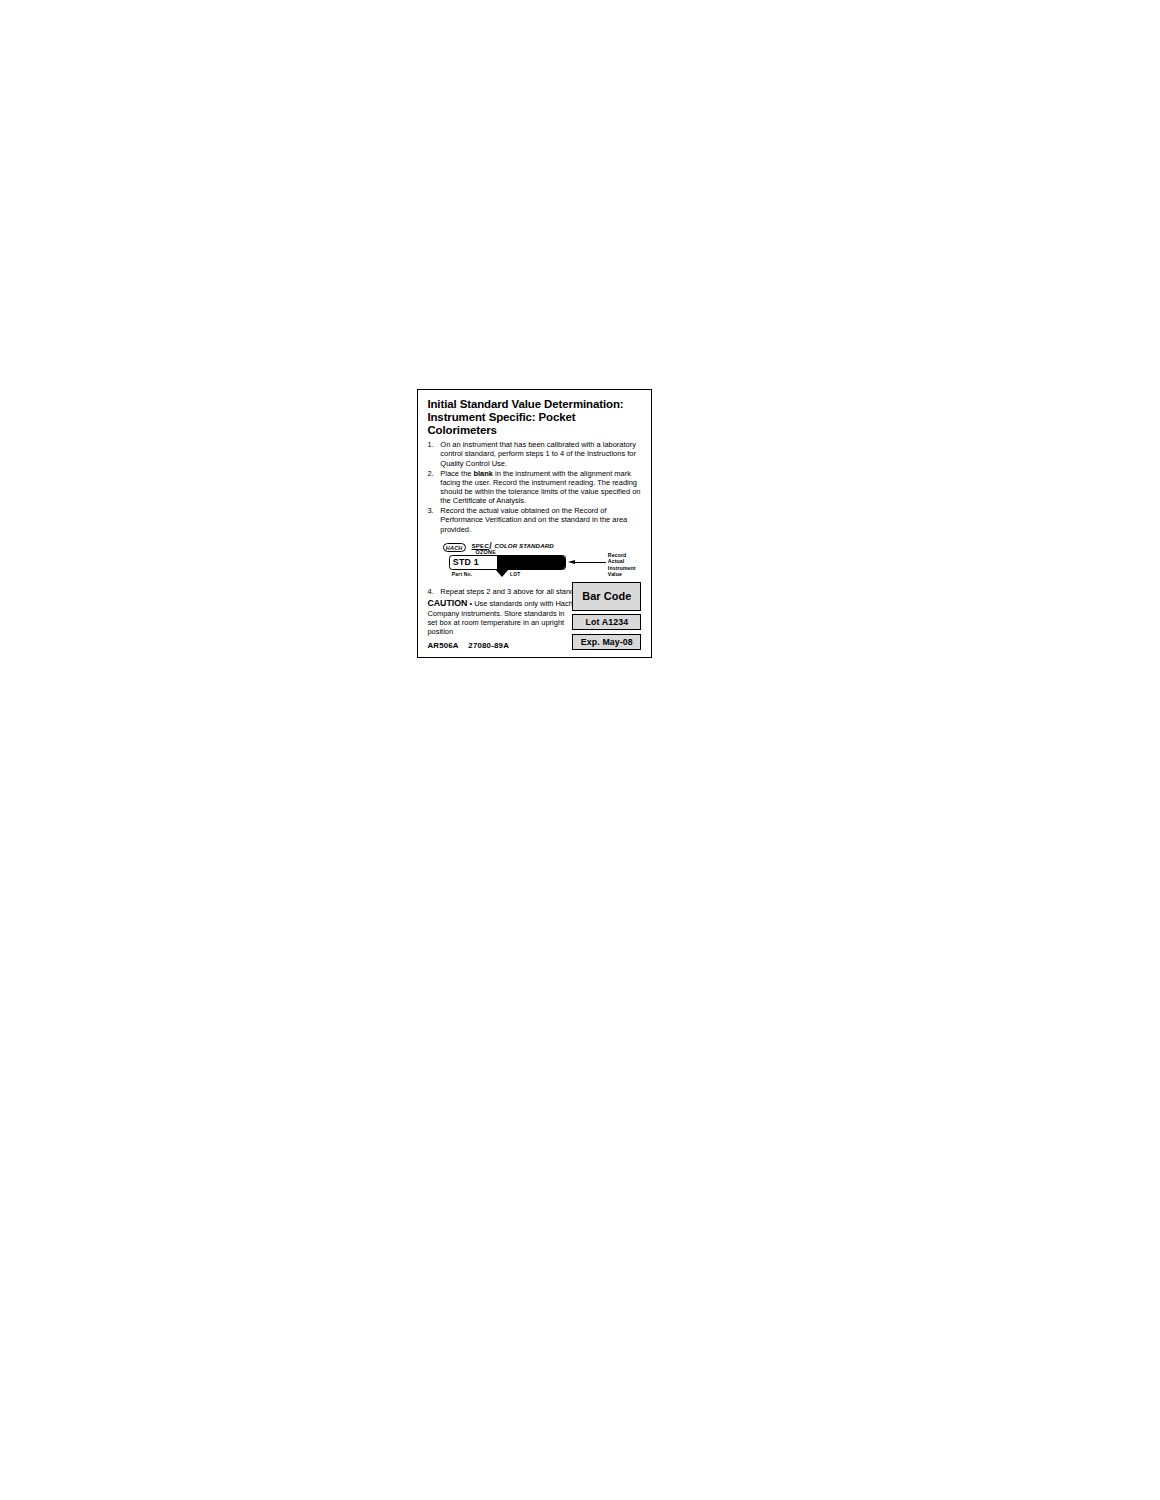Initial Standard Value Determination:
Instrument Specific: Pocket Colorimeters
1. On an instrument that has been calibrated with a laboratory control standard, perform steps 1 to 4 of the Instructions for Quality Control Use.
2. Place the blank in the instrument with the alignment mark facing the user. Record the instrument reading. The reading should be within the tolerance limits of the value specified on the Certificate of Analysis.
3. Record the actual value obtained on the Record of Performance Verification and on the standard in the area provided.
HACH SPEC / COLOR STANDARD OZONE
STD 1
Part No. LOT
Record Actual
Instrument
Value
4. Repeat steps 2 and 3 above for all standards
CAUTION • Use standards only with Hach Company instruments. Store standards in set box at room temperature in an upright position
AR506A 27080-89A
Bar Code
Lot A1234
Exp. May-08